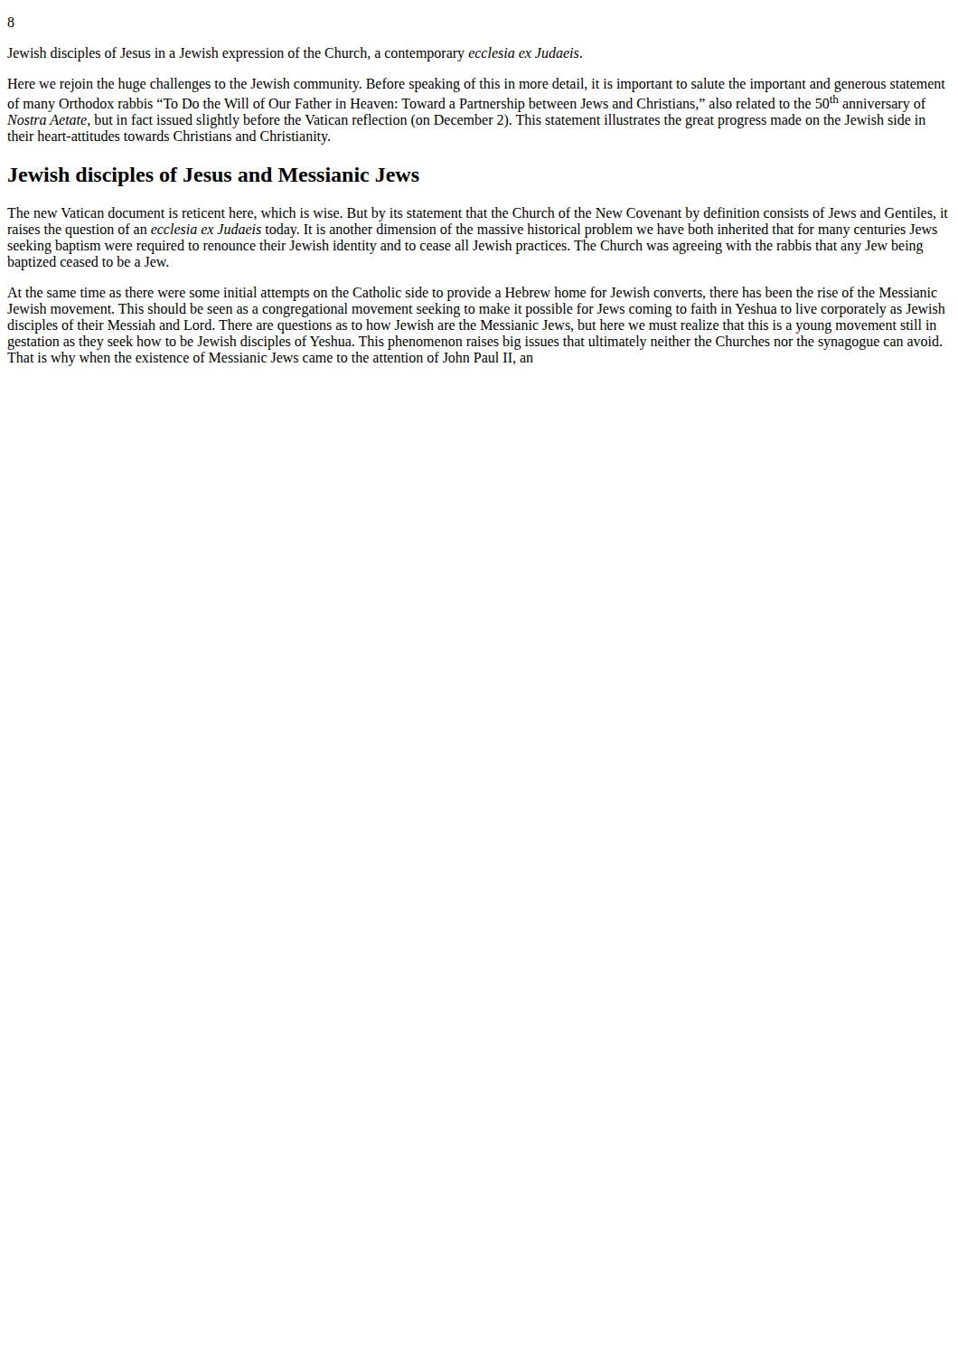8
Jewish disciples of Jesus in a Jewish expression of the Church, a contemporary ecclesia ex Judaeis.
Here we rejoin the huge challenges to the Jewish community. Before speaking of this in more detail, it is important to salute the important and generous statement of many Orthodox rabbis “To Do the Will of Our Father in Heaven: Toward a Partnership between Jews and Christians,” also related to the 50th anniversary of Nostra Aetate, but in fact issued slightly before the Vatican reflection (on December 2). This statement illustrates the great progress made on the Jewish side in their heart-attitudes towards Christians and Christianity.
Jewish disciples of Jesus and Messianic Jews
The new Vatican document is reticent here, which is wise. But by its statement that the Church of the New Covenant by definition consists of Jews and Gentiles, it raises the question of an ecclesia ex Judaeis today. It is another dimension of the massive historical problem we have both inherited that for many centuries Jews seeking baptism were required to renounce their Jewish identity and to cease all Jewish practices. The Church was agreeing with the rabbis that any Jew being baptized ceased to be a Jew.
At the same time as there were some initial attempts on the Catholic side to provide a Hebrew home for Jewish converts, there has been the rise of the Messianic Jewish movement. This should be seen as a congregational movement seeking to make it possible for Jews coming to faith in Yeshua to live corporately as Jewish disciples of their Messiah and Lord. There are questions as to how Jewish are the Messianic Jews, but here we must realize that this is a young movement still in gestation as they seek how to be Jewish disciples of Yeshua. This phenomenon raises big issues that ultimately neither the Churches nor the synagogue can avoid. That is why when the existence of Messianic Jews came to the attention of John Paul II, an